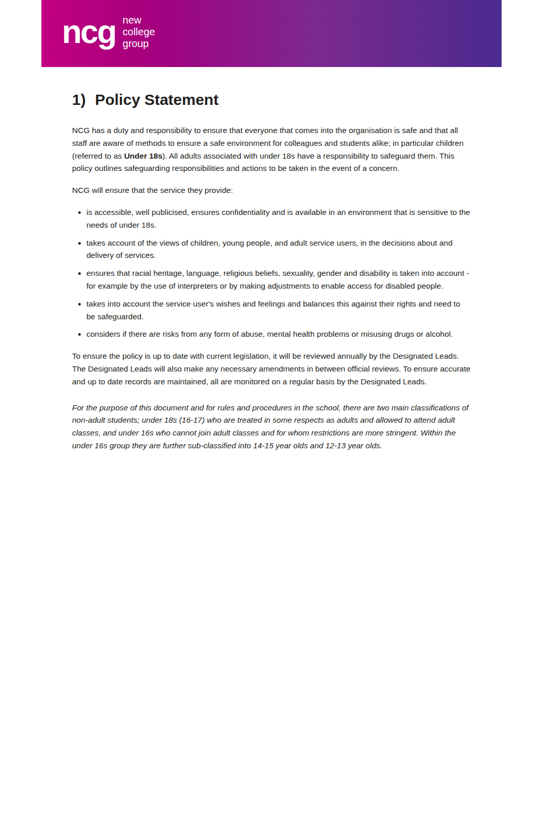ncg
new
college
group
1) Policy Statement
NCG has a duty and responsibility to ensure that everyone that comes into the organisation is safe and that all staff are aware of methods to ensure a safe environment for colleagues and students alike; in particular children (referred to as Under 18s). All adults associated with under 18s have a responsibility to safeguard them. This policy outlines safeguarding responsibilities and actions to be taken in the event of a concern.
NCG will ensure that the service they provide:
is accessible, well publicised, ensures confidentiality and is available in an environment that is sensitive to the needs of under 18s.
takes account of the views of children, young people, and adult service users, in the decisions about and delivery of services.
ensures that racial heritage, language, religious beliefs, sexuality, gender and disability is taken into account - for example by the use of interpreters or by making adjustments to enable access for disabled people.
takes into account the service user's wishes and feelings and balances this against their rights and need to be safeguarded.
considers if there are risks from any form of abuse, mental health problems or misusing drugs or alcohol.
To ensure the policy is up to date with current legislation, it will be reviewed annually by the Designated Leads. The Designated Leads will also make any necessary amendments in between official reviews. To ensure accurate and up to date records are maintained, all are monitored on a regular basis by the Designated Leads.
For the purpose of this document and for rules and procedures in the school, there are two main classifications of non-adult students; under 18s (16-17) who are treated in some respects as adults and allowed to attend adult classes, and under 16s who cannot join adult classes and for whom restrictions are more stringent. Within the under 16s group they are further sub-classified into 14-15 year olds and 12-13 year olds.
2